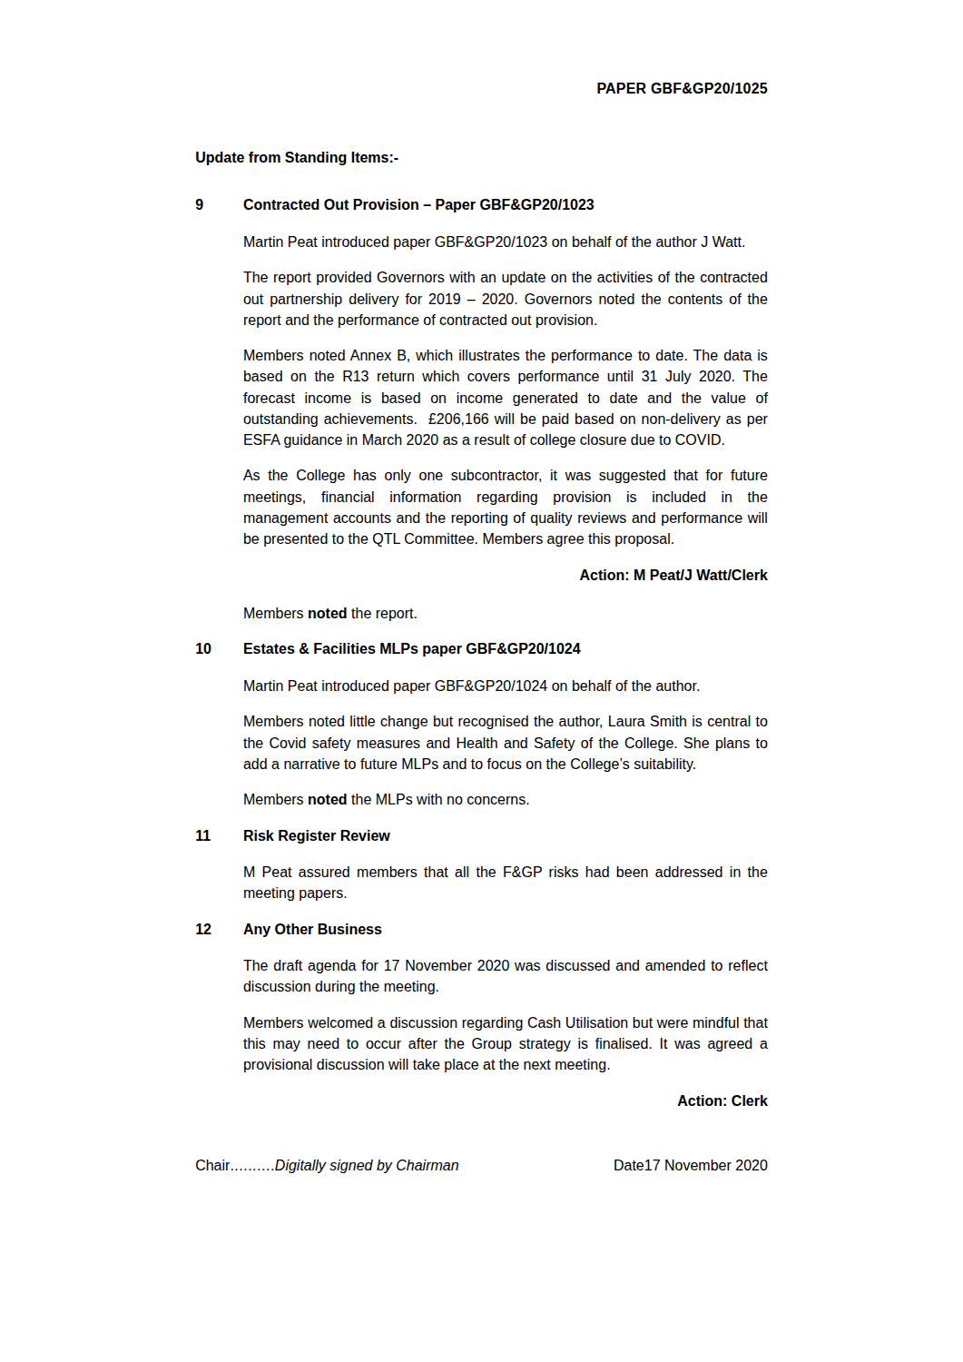PAPER GBF&GP20/1025
Update from Standing Items:-
9
Contracted Out Provision – Paper GBF&GP20/1023
Martin Peat introduced paper GBF&GP20/1023 on behalf of the author J Watt.
The report provided Governors with an update on the activities of the contracted out partnership delivery for 2019 – 2020. Governors noted the contents of the report and the performance of contracted out provision.
Members noted Annex B, which illustrates the performance to date. The data is based on the R13 return which covers performance until 31 July 2020. The forecast income is based on income generated to date and the value of outstanding achievements. £206,166 will be paid based on non-delivery as per ESFA guidance in March 2020 as a result of college closure due to COVID.
As the College has only one subcontractor, it was suggested that for future meetings, financial information regarding provision is included in the management accounts and the reporting of quality reviews and performance will be presented to the QTL Committee. Members agree this proposal.
Action: M Peat/J Watt/Clerk
Members noted the report.
10
Estates & Facilities MLPs paper GBF&GP20/1024
Martin Peat introduced paper GBF&GP20/1024 on behalf of the author.
Members noted little change but recognised the author, Laura Smith is central to the Covid safety measures and Health and Safety of the College. She plans to add a narrative to future MLPs and to focus on the College’s suitability.
Members noted the MLPs with no concerns.
11
Risk Register Review
M Peat assured members that all the F&GP risks had been addressed in the meeting papers.
12
Any Other Business
The draft agenda for 17 November 2020 was discussed and amended to reflect discussion during the meeting.
Members welcomed a discussion regarding Cash Utilisation but were mindful that this may need to occur after the Group strategy is finalised. It was agreed a provisional discussion will take place at the next meeting.
Action: Clerk
Chair.......... Digitally signed by Chairman
Date17 November 2020